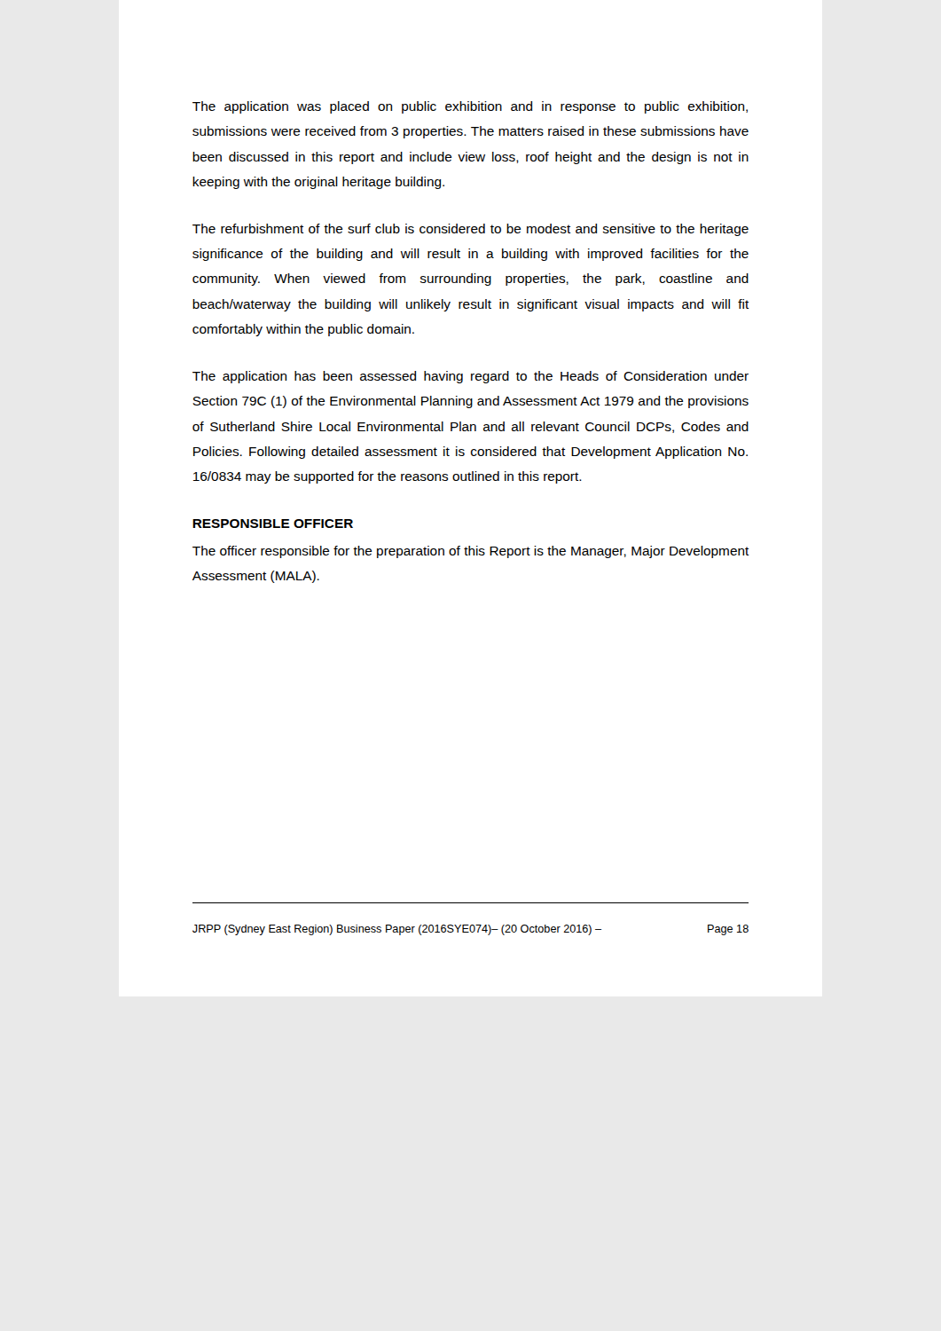The application was placed on public exhibition and in response to public exhibition, submissions were received from 3 properties. The matters raised in these submissions have been discussed in this report and include view loss, roof height and the design is not in keeping with the original heritage building.
The refurbishment of the surf club is considered to be modest and sensitive to the heritage significance of the building and will result in a building with improved facilities for the community. When viewed from surrounding properties, the park, coastline and beach/waterway the building will unlikely result in significant visual impacts and will fit comfortably within the public domain.
The application has been assessed having regard to the Heads of Consideration under Section 79C (1) of the Environmental Planning and Assessment Act 1979 and the provisions of Sutherland Shire Local Environmental Plan and all relevant Council DCPs, Codes and Policies. Following detailed assessment it is considered that Development Application No. 16/0834 may be supported for the reasons outlined in this report.
RESPONSIBLE OFFICER
The officer responsible for the preparation of this Report is the Manager, Major Development Assessment (MALA).
JRPP (Sydney East Region) Business Paper (2016SYE074)– (20 October 2016) –
Page 18